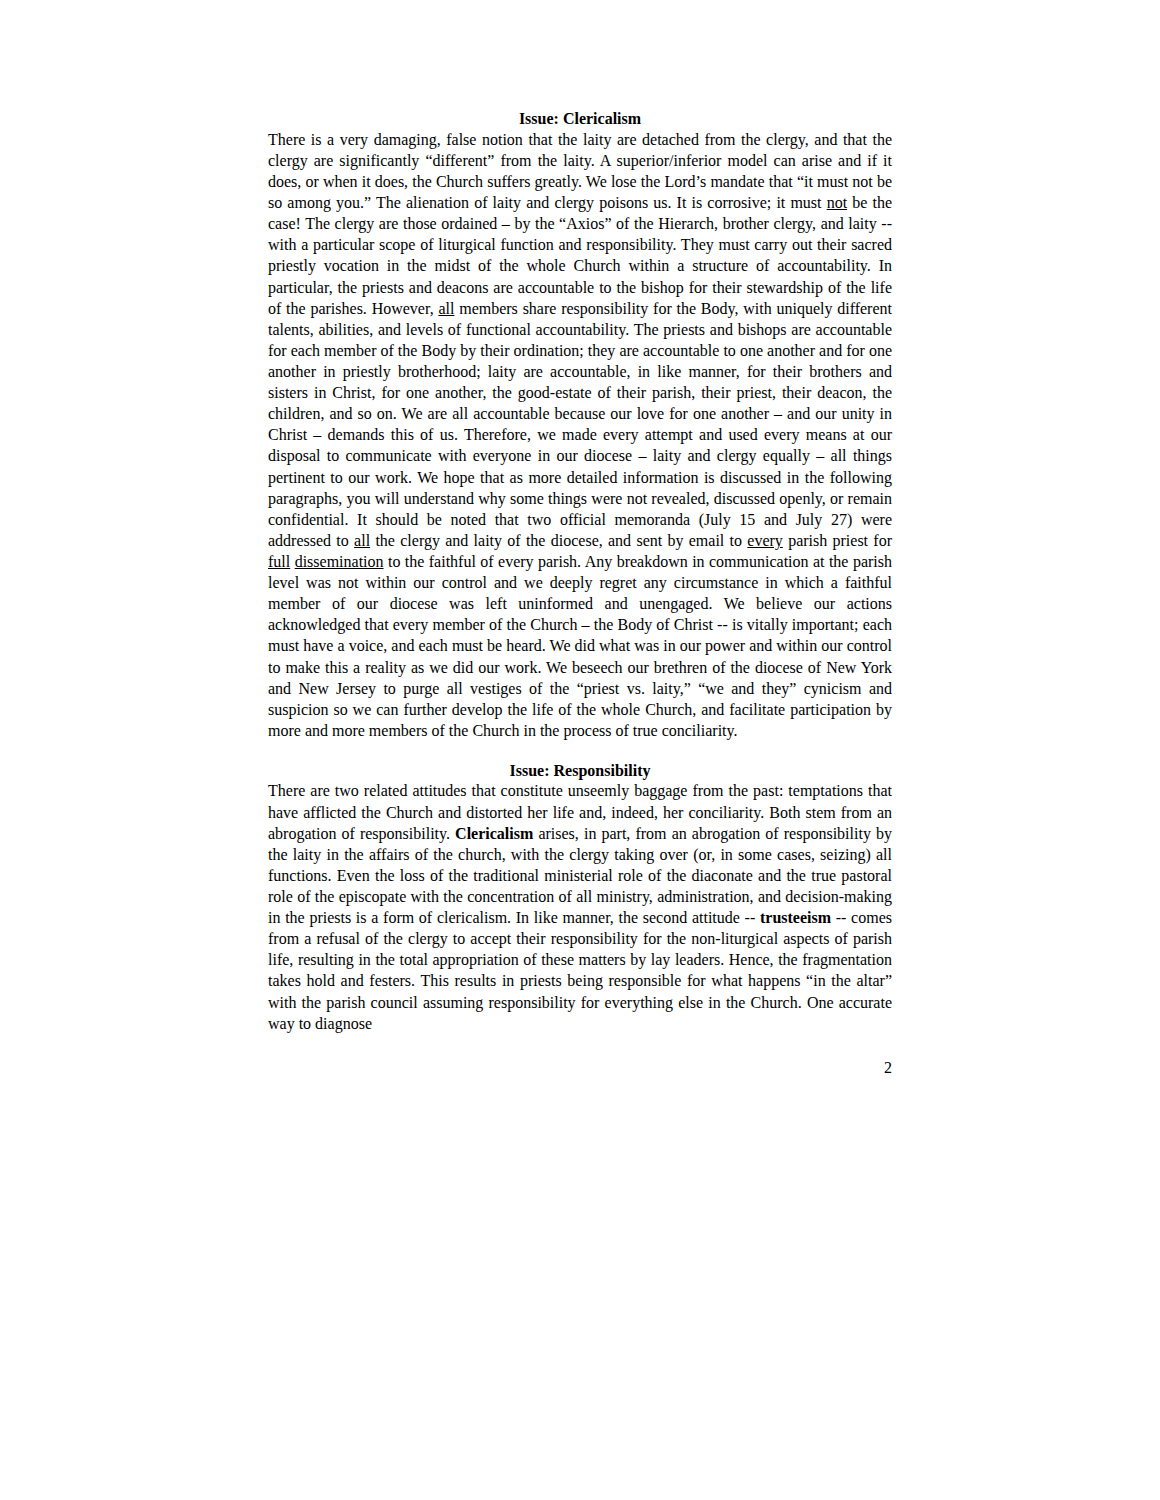Issue: Clericalism
There is a very damaging, false notion that the laity are detached from the clergy, and that the clergy are significantly “different” from the laity. A superior/inferior model can arise and if it does, or when it does, the Church suffers greatly. We lose the Lord’s mandate that “it must not be so among you.” The alienation of laity and clergy poisons us. It is corrosive; it must not be the case! The clergy are those ordained – by the “Axios” of the Hierarch, brother clergy, and laity -- with a particular scope of liturgical function and responsibility. They must carry out their sacred priestly vocation in the midst of the whole Church within a structure of accountability. In particular, the priests and deacons are accountable to the bishop for their stewardship of the life of the parishes. However, all members share responsibility for the Body, with uniquely different talents, abilities, and levels of functional accountability. The priests and bishops are accountable for each member of the Body by their ordination; they are accountable to one another and for one another in priestly brotherhood; laity are accountable, in like manner, for their brothers and sisters in Christ, for one another, the good-estate of their parish, their priest, their deacon, the children, and so on. We are all accountable because our love for one another – and our unity in Christ – demands this of us. Therefore, we made every attempt and used every means at our disposal to communicate with everyone in our diocese – laity and clergy equally – all things pertinent to our work. We hope that as more detailed information is discussed in the following paragraphs, you will understand why some things were not revealed, discussed openly, or remain confidential. It should be noted that two official memoranda (July 15 and July 27) were addressed to all the clergy and laity of the diocese, and sent by email to every parish priest for full dissemination to the faithful of every parish. Any breakdown in communication at the parish level was not within our control and we deeply regret any circumstance in which a faithful member of our diocese was left uninformed and unengaged. We believe our actions acknowledged that every member of the Church – the Body of Christ -- is vitally important; each must have a voice, and each must be heard. We did what was in our power and within our control to make this a reality as we did our work. We beseech our brethren of the diocese of New York and New Jersey to purge all vestiges of the “priest vs. laity,” “we and they” cynicism and suspicion so we can further develop the life of the whole Church, and facilitate participation by more and more members of the Church in the process of true conciliarity.
Issue: Responsibility
There are two related attitudes that constitute unseemly baggage from the past: temptations that have afflicted the Church and distorted her life and, indeed, her conciliarity. Both stem from an abrogation of responsibility. Clericalism arises, in part, from an abrogation of responsibility by the laity in the affairs of the church, with the clergy taking over (or, in some cases, seizing) all functions. Even the loss of the traditional ministerial role of the diaconate and the true pastoral role of the episcopate with the concentration of all ministry, administration, and decision-making in the priests is a form of clericalism. In like manner, the second attitude -- trusteeism -- comes from a refusal of the clergy to accept their responsibility for the non-liturgical aspects of parish life, resulting in the total appropriation of these matters by lay leaders. Hence, the fragmentation takes hold and festers. This results in priests being responsible for what happens “in the altar” with the parish council assuming responsibility for everything else in the Church. One accurate way to diagnose
2